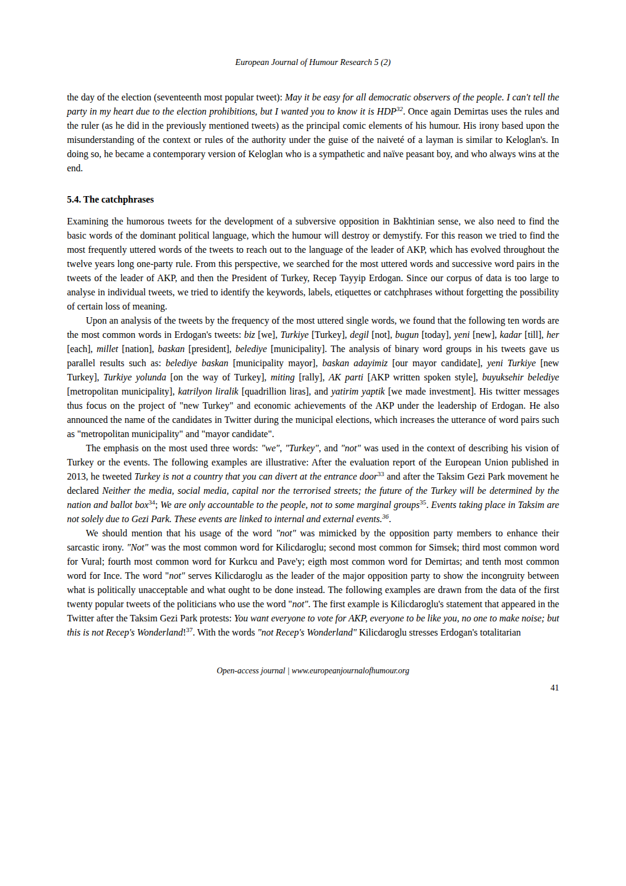European Journal of Humour Research 5 (2)
the day of the election (seventeenth most popular tweet): May it be easy for all democratic observers of the people. I can't tell the party in my heart due to the election prohibitions, but I wanted you to know it is HDP32. Once again Demirtas uses the rules and the ruler (as he did in the previously mentioned tweets) as the principal comic elements of his humour. His irony based upon the misunderstanding of the context or rules of the authority under the guise of the naiveté of a layman is similar to Keloglan's. In doing so, he became a contemporary version of Keloglan who is a sympathetic and naïve peasant boy, and who always wins at the end.
5.4. The catchphrases
Examining the humorous tweets for the development of a subversive opposition in Bakhtinian sense, we also need to find the basic words of the dominant political language, which the humour will destroy or demystify. For this reason we tried to find the most frequently uttered words of the tweets to reach out to the language of the leader of AKP, which has evolved throughout the twelve years long one-party rule. From this perspective, we searched for the most uttered words and successive word pairs in the tweets of the leader of AKP, and then the President of Turkey, Recep Tayyip Erdogan. Since our corpus of data is too large to analyse in individual tweets, we tried to identify the keywords, labels, etiquettes or catchphrases without forgetting the possibility of certain loss of meaning.
Upon an analysis of the tweets by the frequency of the most uttered single words, we found that the following ten words are the most common words in Erdogan's tweets: biz [we], Turkiye [Turkey], degil [not], bugun [today], yeni [new], kadar [till], her [each], millet [nation], baskan [president], belediye [municipality]. The analysis of binary word groups in his tweets gave us parallel results such as: belediye baskan [municipality mayor], baskan adayimiz [our mayor candidate], yeni Turkiye [new Turkey], Turkiye yolunda [on the way of Turkey], miting [rally], AK parti [AKP written spoken style], buyuksehir belediye [metropolitan municipality], katrilyon liralik [quadrillion liras], and yatirim yaptik [we made investment]. His twitter messages thus focus on the project of "new Turkey" and economic achievements of the AKP under the leadership of Erdogan. He also announced the name of the candidates in Twitter during the municipal elections, which increases the utterance of word pairs such as "metropolitan municipality" and "mayor candidate".
The emphasis on the most used three words: "we", "Turkey", and "not" was used in the context of describing his vision of Turkey or the events. The following examples are illustrative: After the evaluation report of the European Union published in 2013, he tweeted Turkey is not a country that you can divert at the entrance door33 and after the Taksim Gezi Park movement he declared Neither the media, social media, capital nor the terrorised streets; the future of the Turkey will be determined by the nation and ballot box34; We are only accountable to the people, not to some marginal groups35. Events taking place in Taksim are not solely due to Gezi Park. These events are linked to internal and external events.36.
We should mention that his usage of the word "not" was mimicked by the opposition party members to enhance their sarcastic irony. "Not" was the most common word for Kilicdaroglu; second most common for Simsek; third most common word for Vural; fourth most common word for Kurkcu and Pave'y; eigth most common word for Demirtas; and tenth most common word for Ince. The word "not" serves Kilicdaroglu as the leader of the major opposition party to show the incongruity between what is politically unacceptable and what ought to be done instead. The following examples are drawn from the data of the first twenty popular tweets of the politicians who use the word "not". The first example is Kilicdaroglu's statement that appeared in the Twitter after the Taksim Gezi Park protests: You want everyone to vote for AKP, everyone to be like you, no one to make noise; but this is not Recep's Wonderland!37. With the words "not Recep's Wonderland" Kilicdaroglu stresses Erdogan's totalitarian
Open-access journal | www.europeanjournalofhumour.org
41